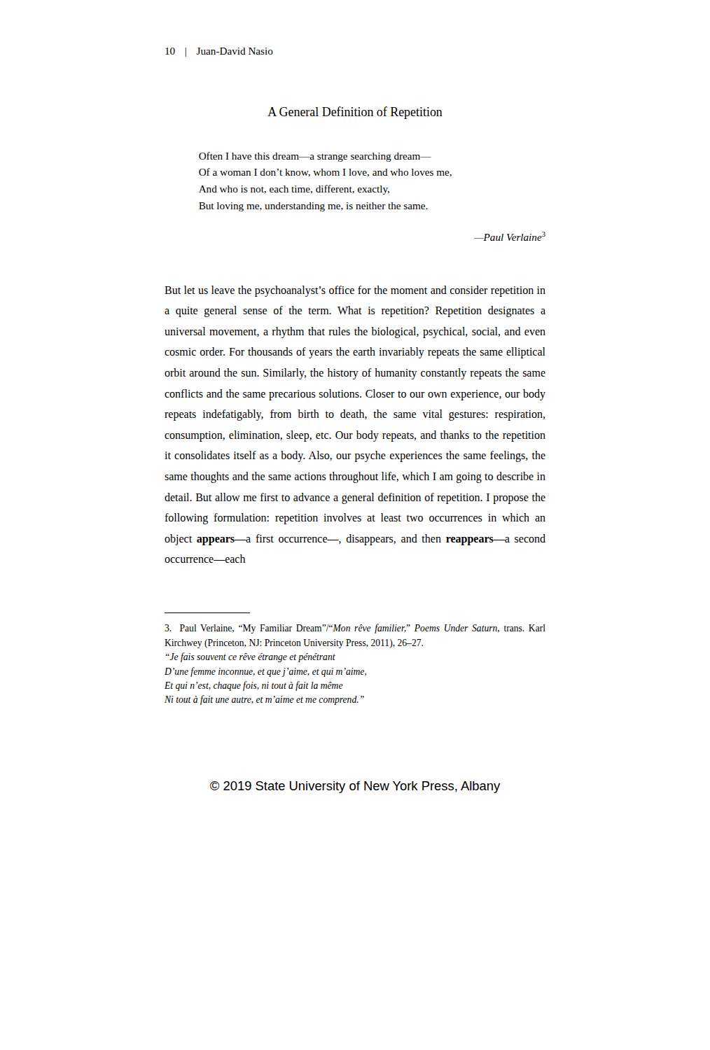10|Juan-David Nasio
A General Definition of Repetition
Often I have this dream—a strange searching dream—
Of a woman I don’t know, whom I love, and who loves me,
And who is not, each time, different, exactly,
But loving me, understanding me, is neither the same.
—Paul Verlaine3
But let us leave the psychoanalyst’s office for the moment and consider repetition in a quite general sense of the term. What is repetition? Repetition designates a universal movement, a rhythm that rules the biological, psychical, social, and even cosmic order. For thousands of years the earth invariably repeats the same elliptical orbit around the sun. Similarly, the history of humanity constantly repeats the same conflicts and the same precarious solutions. Closer to our own experience, our body repeats indefatigably, from birth to death, the same vital gestures: respiration, consumption, elimination, sleep, etc. Our body repeats, and thanks to the repetition it consolidates itself as a body. Also, our psyche experiences the same feelings, the same thoughts and the same actions throughout life, which I am going to describe in detail. But allow me first to advance a general definition of repetition. I propose the following formulation: repetition involves at least two occurrences in which an object appears—a first occurrence—, disappears, and then reappears—a second occurrence—each
3. Paul Verlaine, “My Familiar Dream”/“Mon rêve familier,” Poems Under Saturn, trans. Karl Kirchwey (Princeton, NJ: Princeton University Press, 2011), 26–27.
“Je fais souvent ce rêve étrange et pénétrant D’une femme inconnue, et que j’aime, et qui m’aime, Et qui n’est, chaque fois, ni tout à fait la même Ni tout à fait une autre, et m’aime et me comprend.”
© 2019 State University of New York Press, Albany